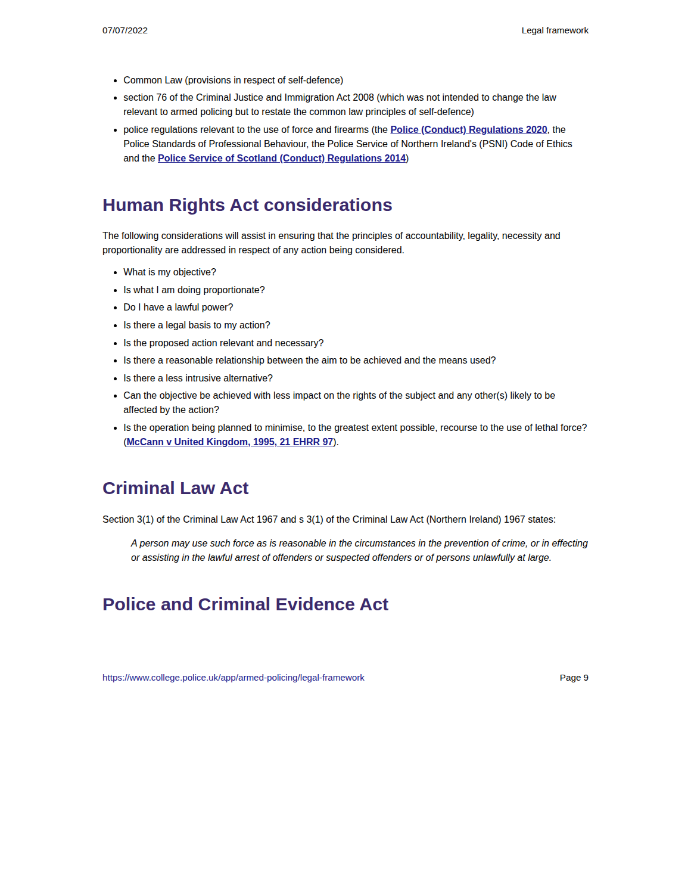07/07/2022 Legal framework
Common Law (provisions in respect of self-defence)
section 76 of the Criminal Justice and Immigration Act 2008 (which was not intended to change the law relevant to armed policing but to restate the common law principles of self-defence)
police regulations relevant to the use of force and firearms (the Police (Conduct) Regulations 2020, the Police Standards of Professional Behaviour, the Police Service of Northern Ireland's (PSNI) Code of Ethics and the Police Service of Scotland (Conduct) Regulations 2014)
Human Rights Act considerations
The following considerations will assist in ensuring that the principles of accountability, legality, necessity and proportionality are addressed in respect of any action being considered.
What is my objective?
Is what I am doing proportionate?
Do I have a lawful power?
Is there a legal basis to my action?
Is the proposed action relevant and necessary?
Is there a reasonable relationship between the aim to be achieved and the means used?
Is there a less intrusive alternative?
Can the objective be achieved with less impact on the rights of the subject and any other(s) likely to be affected by the action?
Is the operation being planned to minimise, to the greatest extent possible, recourse to the use of lethal force? (McCann v United Kingdom, 1995, 21 EHRR 97).
Criminal Law Act
Section 3(1) of the Criminal Law Act 1967 and s 3(1) of the Criminal Law Act (Northern Ireland) 1967 states:
A person may use such force as is reasonable in the circumstances in the prevention of crime, or in effecting or assisting in the lawful arrest of offenders or suspected offenders or of persons unlawfully at large.
Police and Criminal Evidence Act
https://www.college.police.uk/app/armed-policing/legal-framework Page 9